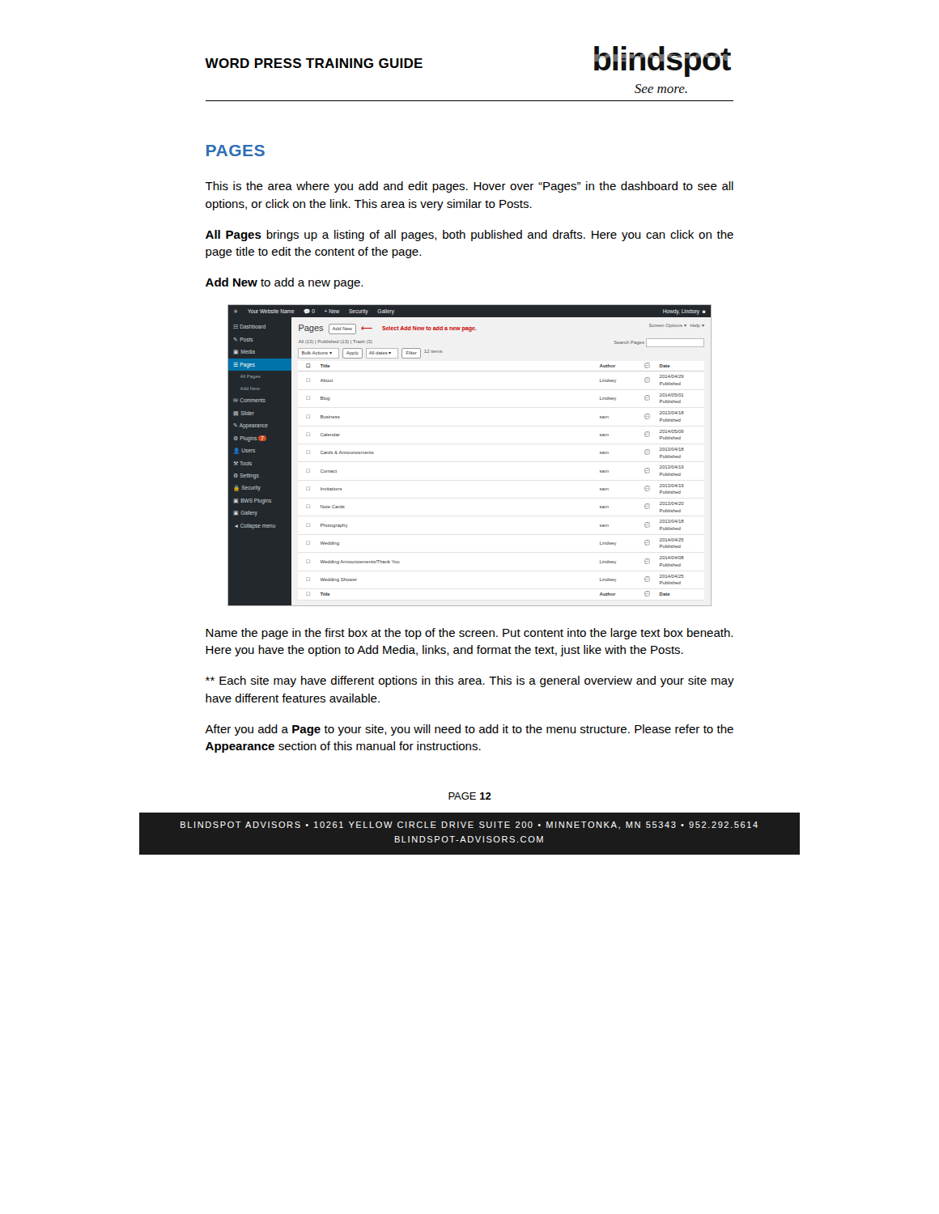Word Press Training Guide
blindspot blindspot See more.
PAGES
This is the area where you add and edit pages. Hover over “Pages” in the dashboard to see all options, or click on the link. This area is very similar to Posts.
All Pages brings up a listing of all pages, both published and drafts. Here you can click on the page title to edit the content of the page.
Add New to add a new page.
⚛ Your Website Name 💬 0 + New Security Gallery
Howdy, Lindsey ■
☷ Dashboard
✎ Posts
▣ Media
☰ Pages
All Pages
Add New
✉ Comments
▤ Slider
✎ Appearance
⚙ Plugins 7
👤 Users
⚒ Tools
⚙ Settings
🔒 Security
▣ BWS Plugins
▣ Gallery
◄ Collapse menu
Screen Options ▾ Help ▾
Pages
Add New ⟵ Select Add New to add a new page.
All (13) | Published (13) | Trash (3) Search Pages
Bulk Actions ▾ Apply All dates ▾ Filter 12 items
| ☐ | Title | Author | 💬 | Date |
| --- | --- | --- | --- | --- |
| ☐ | About | Lindsey | 💬 | 2014/04/29 Published |
| ☐ | Blog | Lindsey | 💬 | 2014/05/01 Published |
| ☐ | Business | sam | 💬 | 2013/04/18 Published |
| ☐ | Calendar | sam | 💬 | 2014/05/09 Published |
| ☐ | Cards & Announcements | sam | 💬 | 2013/04/18 Published |
| ☐ | Contact | sam | 💬 | 2013/04/19 Published |
| ☐ | Invitations | sam | 💬 | 2013/04/19 Published |
| ☐ | Note Cards | sam | 💬 | 2013/04/20 Published |
| ☐ | Photography | sam | 💬 | 2013/04/18 Published |
| ☐ | Wedding | Lindsey | 💬 | 2014/04/25 Published |
| ☐ | Wedding Announcements/Thank You | Lindsey | 💬 | 2014/04/08 Published |
| ☐ | Wedding Shower | Lindsey | 💬 | 2014/04/25 Published |
| ☐ | Title | Author | 💬 | Date |
Name the page in the first box at the top of the screen. Put content into the large text box beneath. Here you have the option to Add Media, links, and format the text, just like with the Posts.
** Each site may have different options in this area. This is a general overview and your site may have different features available.
After you add a Page to your site, you will need to add it to the menu structure. Please refer to the Appearance section of this manual for instructions.
PAGE 12
BLINDSPOT ADVISORS • 10261 YELLOW CIRCLE DRIVE SUITE 200 • MINNETONKA, MN 55343 • 952.292.5614 BLINDSPOT-ADVISORS.COM